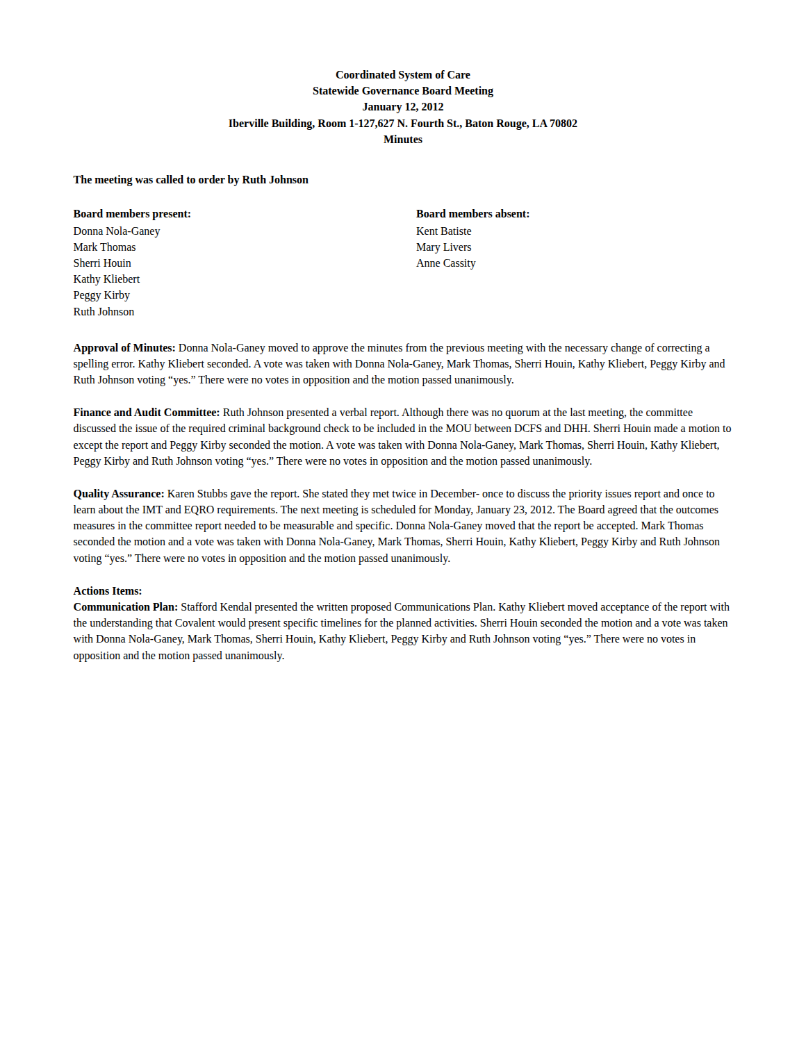Coordinated System of Care
Statewide Governance Board Meeting
January 12, 2012
Iberville Building, Room 1-127,627 N. Fourth St., Baton Rouge, LA 70802
Minutes
The meeting was called to order by Ruth Johnson
| Board members present: | Board members absent: |
| --- | --- |
| Donna Nola-Ganey | Kent Batiste |
| Mark Thomas | Mary Livers |
| Sherri Houin | Anne Cassity |
| Kathy Kliebert | |
| Peggy Kirby | |
| Ruth Johnson | |
Approval of Minutes: Donna Nola-Ganey moved to approve the minutes from the previous meeting with the necessary change of correcting a spelling error. Kathy Kliebert seconded. A vote was taken with Donna Nola-Ganey, Mark Thomas, Sherri Houin, Kathy Kliebert, Peggy Kirby and Ruth Johnson voting “yes.” There were no votes in opposition and the motion passed unanimously.
Finance and Audit Committee: Ruth Johnson presented a verbal report. Although there was no quorum at the last meeting, the committee discussed the issue of the required criminal background check to be included in the MOU between DCFS and DHH. Sherri Houin made a motion to except the report and Peggy Kirby seconded the motion. A vote was taken with Donna Nola-Ganey, Mark Thomas, Sherri Houin, Kathy Kliebert, Peggy Kirby and Ruth Johnson voting “yes.” There were no votes in opposition and the motion passed unanimously.
Quality Assurance: Karen Stubbs gave the report. She stated they met twice in December- once to discuss the priority issues report and once to learn about the IMT and EQRO requirements. The next meeting is scheduled for Monday, January 23, 2012. The Board agreed that the outcomes measures in the committee report needed to be measurable and specific. Donna Nola-Ganey moved that the report be accepted. Mark Thomas seconded the motion and a vote was taken with Donna Nola-Ganey, Mark Thomas, Sherri Houin, Kathy Kliebert, Peggy Kirby and Ruth Johnson voting “yes.” There were no votes in opposition and the motion passed unanimously.
Actions Items:
Communication Plan: Stafford Kendal presented the written proposed Communications Plan. Kathy Kliebert moved acceptance of the report with the understanding that Covalent would present specific timelines for the planned activities. Sherri Houin seconded the motion and a vote was taken with Donna Nola-Ganey, Mark Thomas, Sherri Houin, Kathy Kliebert, Peggy Kirby and Ruth Johnson voting “yes.” There were no votes in opposition and the motion passed unanimously.